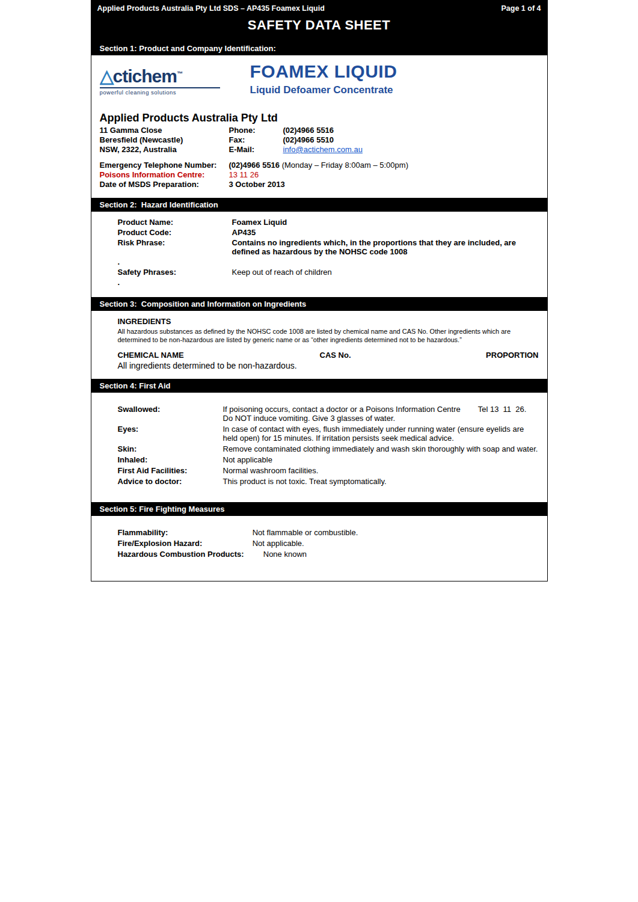Applied Products Australia Pty Ltd SDS – AP435 Foamex Liquid Page 1 of 4
SAFETY DATA SHEET
Section 1: Product and Company Identification:
△ctichem™
powerful cleaning solutions
FOAMEX LIQUID
Liquid Defoamer Concentrate
Applied Products Australia Pty Ltd
| 11 Gamma Close | Phone: | (02)4966 5516 |
| Beresfield (Newcastle) | Fax: | (02)4966 5510 |
| NSW, 2322, Australia | E-Mail: | info@actichem.com.au |
| Emergency Telephone Number: | (02)4966 5516 (Monday – Friday 8:00am – 5:00pm) |
| Poisons Information Centre: | 13 11 26 |
| Date of MSDS Preparation: | 3 October 2013 |
Section 2: Hazard Identification
| Product Name: | Foamex Liquid |
| Product Code: | AP435 |
| Risk Phrase: | Contains no ingredients which, in the proportions that they are included, are defined as hazardous by the NOHSC code 1008 |
| . | |
| Safety Phrases: | Keep out of reach of children |
| . | |
Section 3: Composition and Information on Ingredients
INGREDIENTS
All hazardous substances as defined by the NOHSC code 1008 are listed by chemical name and CAS No. Other ingredients which are determined to be non-hazardous are listed by generic name or as “other ingredients determined not to be hazardous.”
| CHEMICAL NAME | CAS No. | PROPORTION |
| --- | --- | --- |
All ingredients determined to be non-hazardous.
Section 4: First Aid
| Swallowed: | If poisoning occurs, contact a doctor or a Poisons Information Centre Tel 13 11 26. Do NOT induce vomiting. Give 3 glasses of water. |
| Eyes: | In case of contact with eyes, flush immediately under running water (ensure eyelids are held open) for 15 minutes. If irritation persists seek medical advice. |
| Skin: | Remove contaminated clothing immediately and wash skin thoroughly with soap and water. |
| Inhaled: | Not applicable |
| First Aid Facilities: | Normal washroom facilities. |
| Advice to doctor: | This product is not toxic. Treat symptomatically. |
Section 5: Fire Fighting Measures
| Flammability: | | Not flammable or combustible. |
| Fire/Explosion Hazard: | | Not applicable. |
| Hazardous Combustion Products: | | None known |